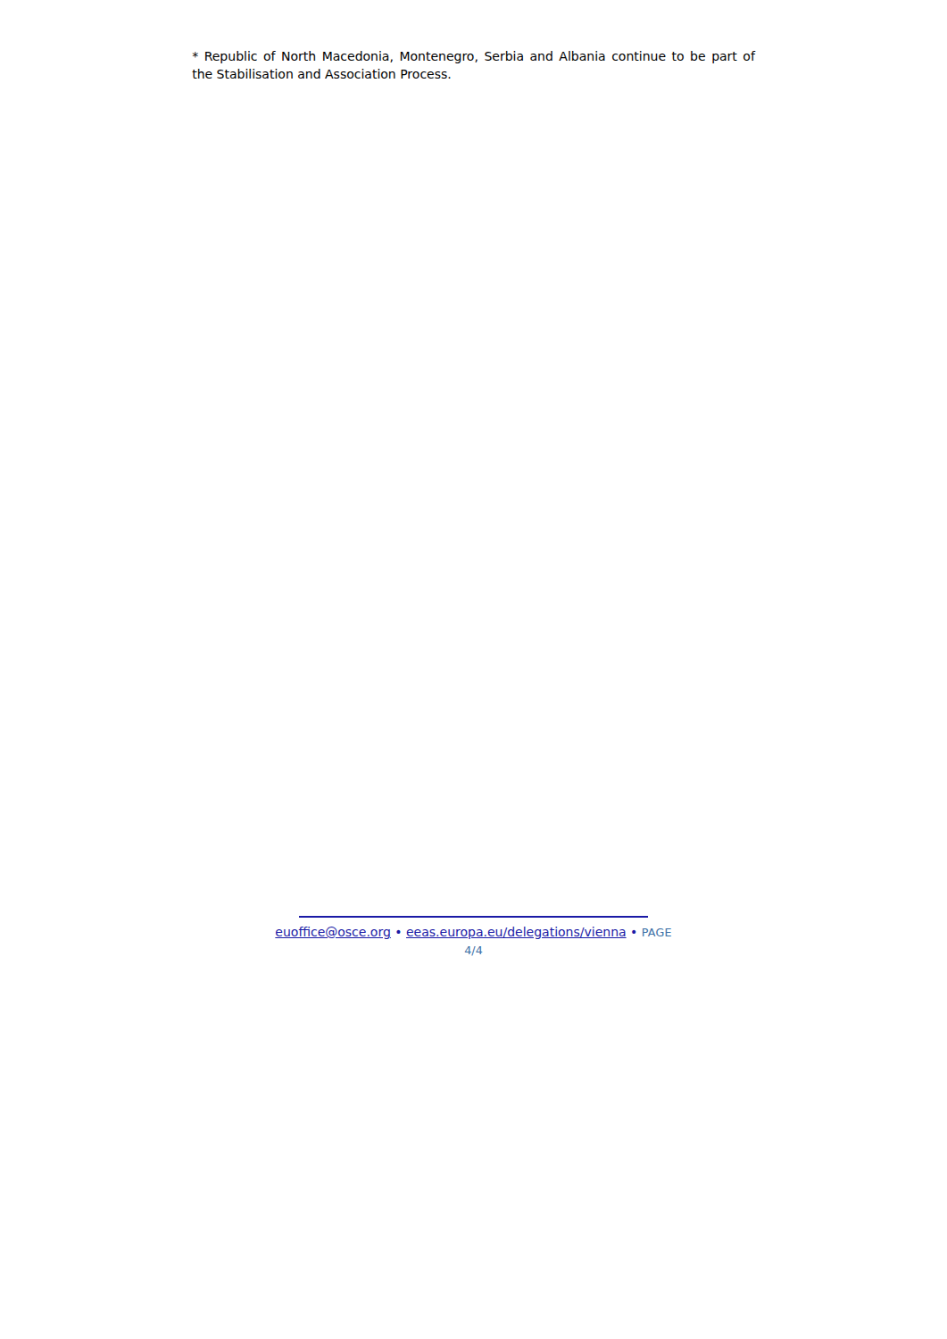* Republic of North Macedonia, Montenegro, Serbia and Albania continue to be part of the Stabilisation and Association Process.
euoffice@osce.org • eeas.europa.eu/delegations/vienna • PAGE
4/4